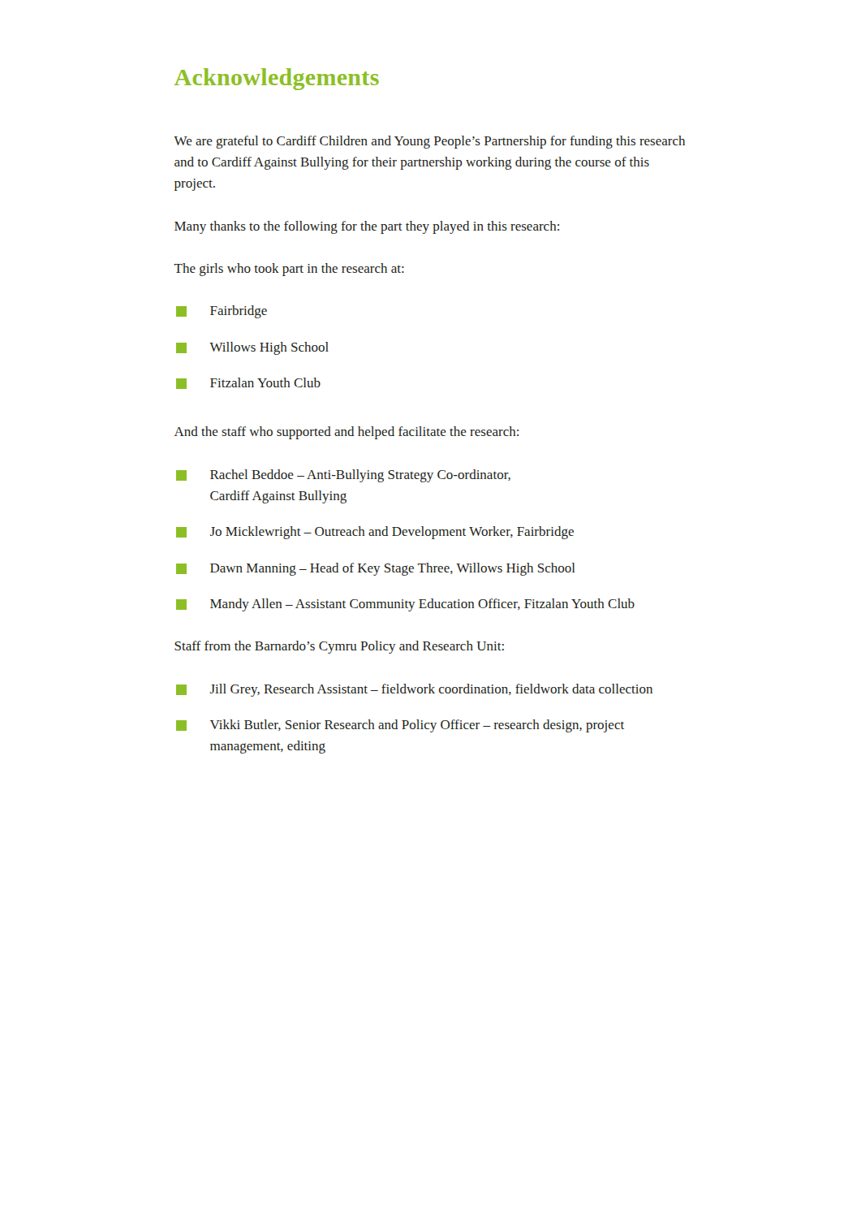Acknowledgements
We are grateful to Cardiff Children and Young People’s Partnership for funding this research and to Cardiff Against Bullying for their partnership working during the course of this project.
Many thanks to the following for the part they played in this research:
The girls who took part in the research at:
Fairbridge
Willows High School
Fitzalan Youth Club
And the staff who supported and helped facilitate the research:
Rachel Beddoe – Anti-Bullying Strategy Co-ordinator,Cardiff Against Bullying
Jo Micklewright – Outreach and Development Worker, Fairbridge
Dawn Manning – Head of Key Stage Three, Willows High School
Mandy Allen – Assistant Community Education Officer, Fitzalan Youth Club
Staff from the Barnardo’s Cymru Policy and Research Unit:
Jill Grey, Research Assistant – fieldwork coordination, fieldwork data collection
Vikki Butler, Senior Research and Policy Officer – research design, project management, editing